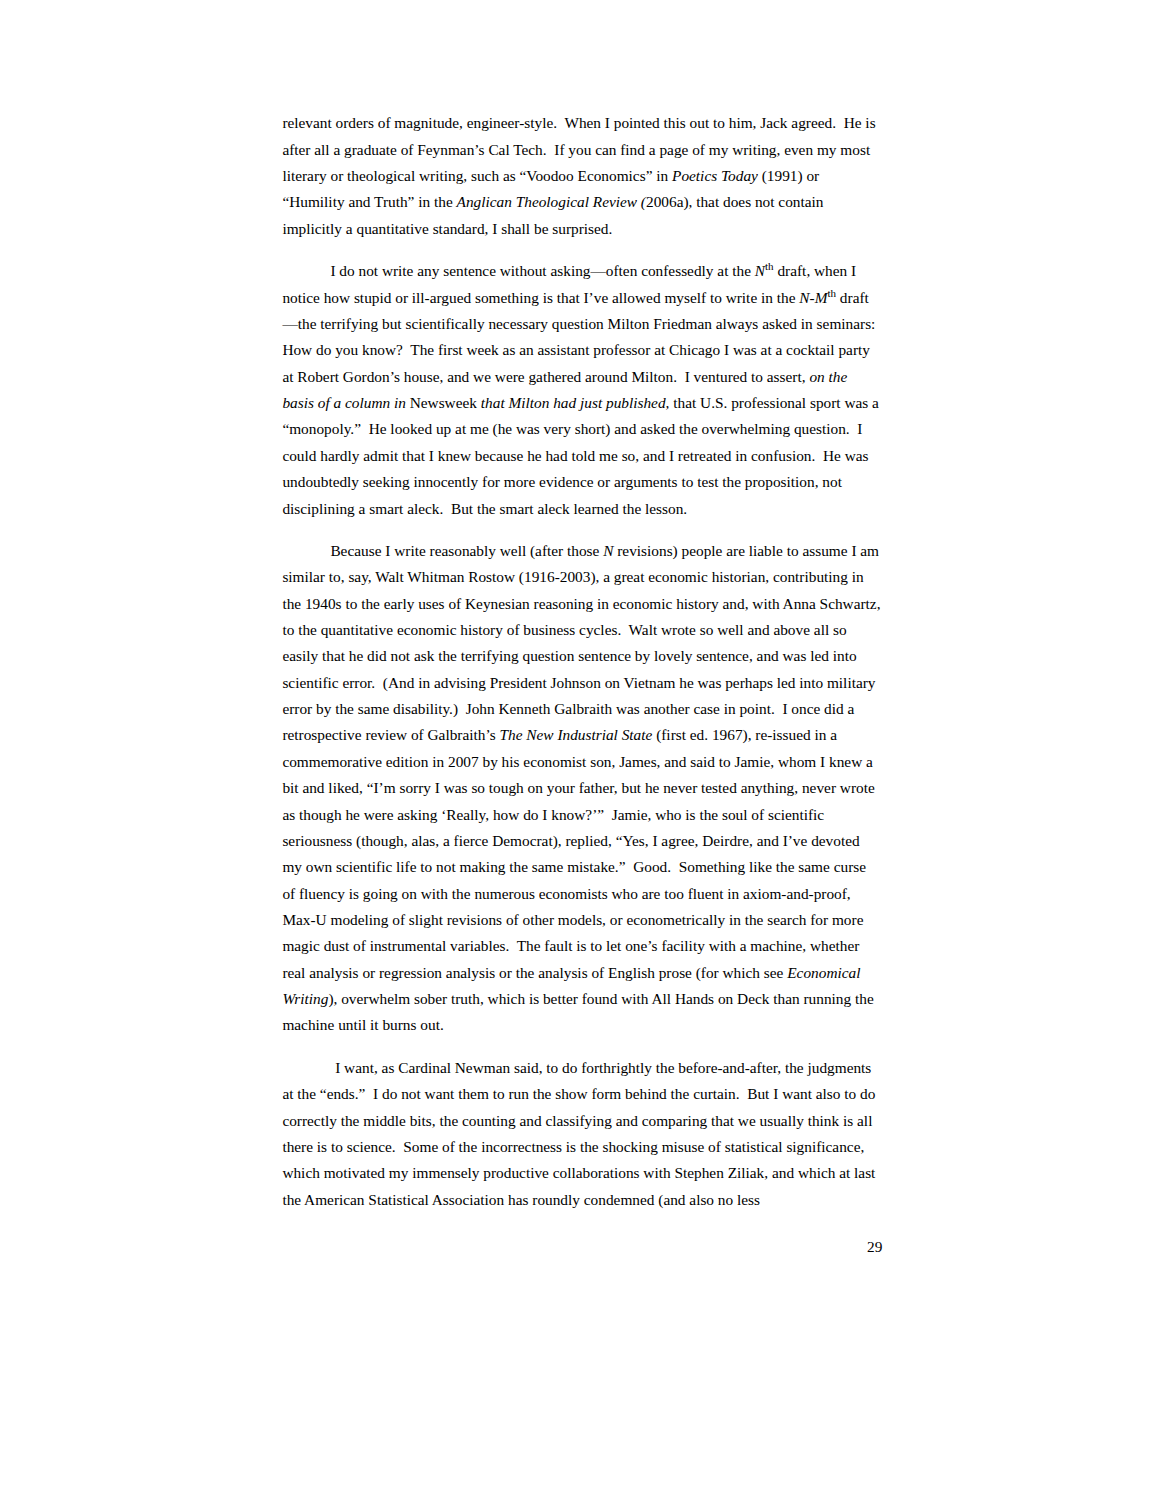relevant orders of magnitude, engineer-style. When I pointed this out to him, Jack agreed. He is after all a graduate of Feynman’s Cal Tech. If you can find a page of my writing, even my most literary or theological writing, such as “Voodoo Economics” in Poetics Today (1991) or “Humility and Truth” in the Anglican Theological Review (2006a), that does not contain implicitly a quantitative standard, I shall be surprised.
I do not write any sentence without asking—often confessedly at the Nth draft, when I notice how stupid or ill-argued something is that I’ve allowed myself to write in the N-Mth draft—the terrifying but scientifically necessary question Milton Friedman always asked in seminars: How do you know? The first week as an assistant professor at Chicago I was at a cocktail party at Robert Gordon’s house, and we were gathered around Milton. I ventured to assert, on the basis of a column in Newsweek that Milton had just published, that U.S. professional sport was a “monopoly.” He looked up at me (he was very short) and asked the overwhelming question. I could hardly admit that I knew because he had told me so, and I retreated in confusion. He was undoubtedly seeking innocently for more evidence or arguments to test the proposition, not disciplining a smart aleck. But the smart aleck learned the lesson.
Because I write reasonably well (after those N revisions) people are liable to assume I am similar to, say, Walt Whitman Rostow (1916-2003), a great economic historian, contributing in the 1940s to the early uses of Keynesian reasoning in economic history and, with Anna Schwartz, to the quantitative economic history of business cycles. Walt wrote so well and above all so easily that he did not ask the terrifying question sentence by lovely sentence, and was led into scientific error. (And in advising President Johnson on Vietnam he was perhaps led into military error by the same disability.) John Kenneth Galbraith was another case in point. I once did a retrospective review of Galbraith’s The New Industrial State (first ed. 1967), re-issued in a commemorative edition in 2007 by his economist son, James, and said to Jamie, whom I knew a bit and liked, “I’m sorry I was so tough on your father, but he never tested anything, never wrote as though he were asking ‘Really, how do I know?’” Jamie, who is the soul of scientific seriousness (though, alas, a fierce Democrat), replied, “Yes, I agree, Deirdre, and I’ve devoted my own scientific life to not making the same mistake.” Good. Something like the same curse of fluency is going on with the numerous economists who are too fluent in axiom-and-proof, Max-U modeling of slight revisions of other models, or econometrically in the search for more magic dust of instrumental variables. The fault is to let one’s facility with a machine, whether real analysis or regression analysis or the analysis of English prose (for which see Economical Writing), overwhelm sober truth, which is better found with All Hands on Deck than running the machine until it burns out.
I want, as Cardinal Newman said, to do forthrightly the before-and-after, the judgments at the “ends.” I do not want them to run the show form behind the curtain. But I want also to do correctly the middle bits, the counting and classifying and comparing that we usually think is all there is to science. Some of the incorrectness is the shocking misuse of statistical significance, which motivated my immensely productive collaborations with Stephen Ziliak, and which at last the American Statistical Association has roundly condemned (and also no less
29